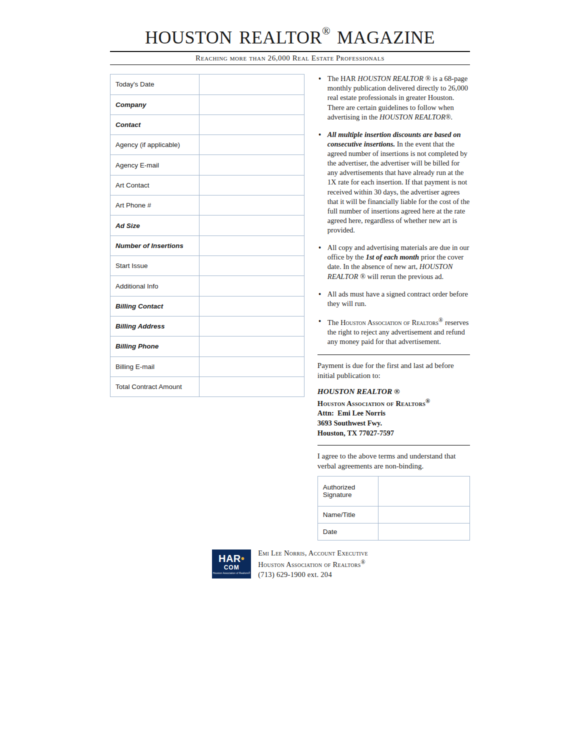Houston Realtor® Magazine
Reaching more than 26,000 Real Estate Professionals
| Today's Date | |
| Company | |
| Contact | |
| Agency (if applicable) | |
| Agency E-mail | |
| Art Contact | |
| Art Phone # | |
| Ad Size | |
| Number of Insertions | |
| Start Issue | |
| Additional Info | |
| Billing Contact | |
| Billing Address | |
| Billing Phone | |
| Billing E-mail | |
| Total Contract Amount | |
The HAR HOUSTON REALTOR ® is a 68-page monthly publication delivered directly to 26,000 real estate professionals in greater Houston. There are certain guidelines to follow when advertising in the HOUSTON REALTOR®.
All multiple insertion discounts are based on consecutive insertions. In the event that the agreed number of insertions is not completed by the advertiser, the advertiser will be billed for any advertisements that have already run at the 1X rate for each insertion. If that payment is not received within 30 days, the advertiser agrees that it will be financially liable for the cost of the full number of insertions agreed here at the rate agreed here, regardless of whether new art is provided.
All copy and advertising materials are due in our office by the 1st of each month prior the cover date. In the absence of new art, HOUSTON REALTOR ® will rerun the previous ad.
All ads must have a signed contract order before they will run.
The Houston Association of Realtors® reserves the right to reject any advertisement and refund any money paid for that advertisement.
Payment is due for the first and last ad before initial publication to:
HOUSTON REALTOR ®
Houston Association of Realtors®
Attn: Emi Lee Norris
3693 Southwest Fwy.
Houston, TX 77027-7597
I agree to the above terms and understand that verbal agreements are non-binding.
| Authorized Signature | |
| Name/Title | |
| Date | |
HAR•
COM
Houston Association of Realtors®
Emi Lee Norris, Account Executive
Houston Association of Realtors®
(713) 629-1900 ext. 204